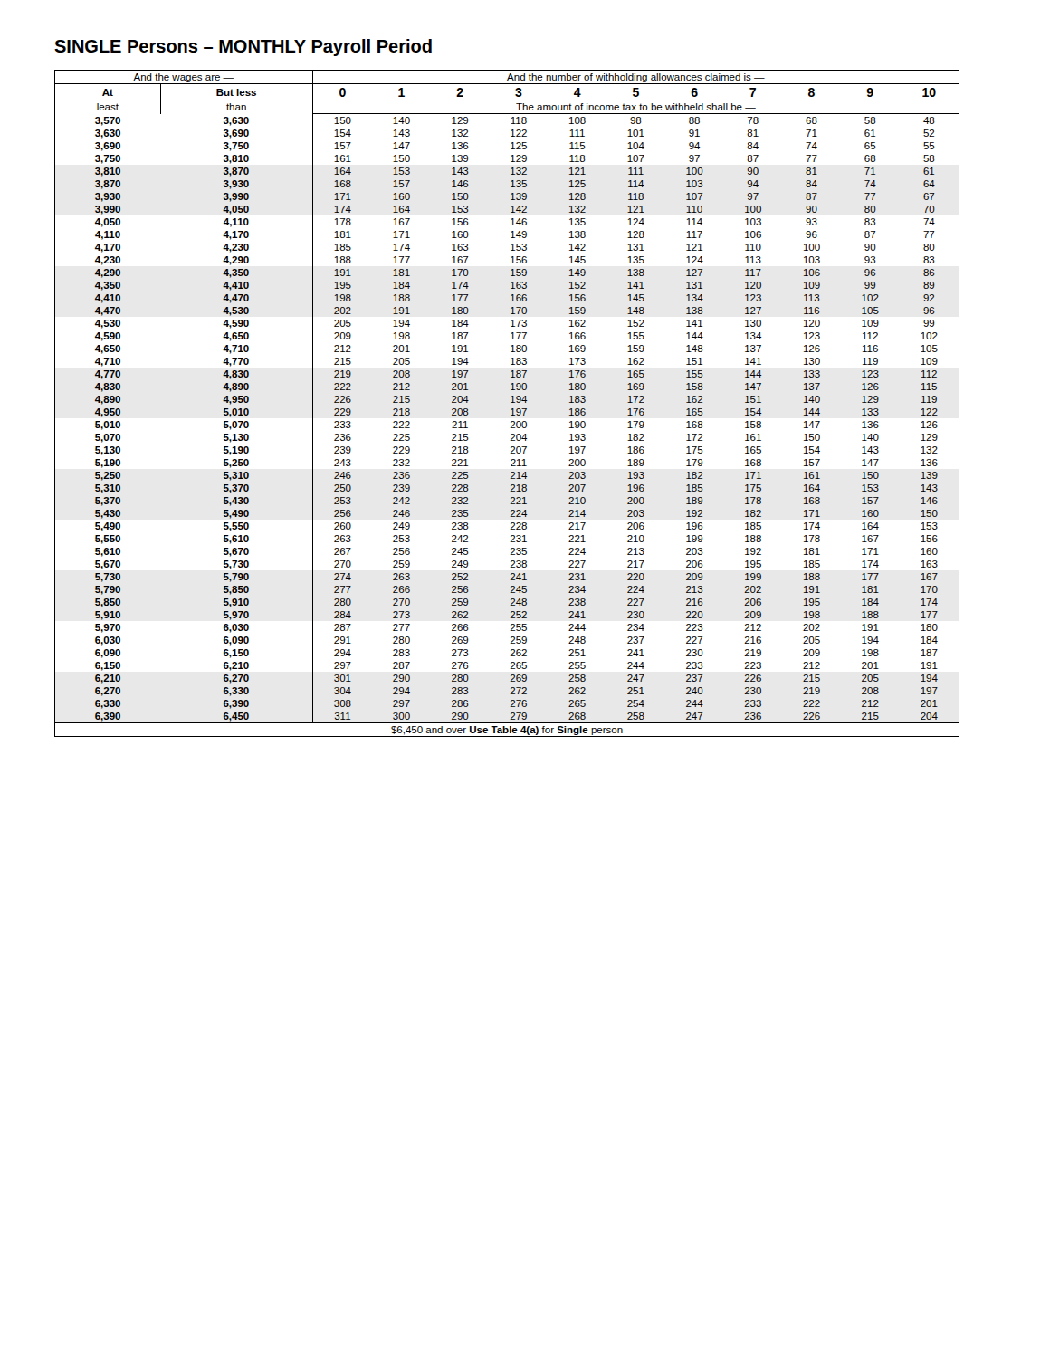SINGLE Persons – MONTHLY Payroll Period
| And the wages are — | And the number of withholding allowances claimed is — |
| --- | --- |
| At | But less | 0 | 1 | 2 | 3 | 4 | 5 | 6 | 7 | 8 | 9 | 10 |
| least | than | The amount of income tax to be withheld shall be — |
| 3,570 | 3,630 | 150 | 140 | 129 | 118 | 108 | 98 | 88 | 78 | 68 | 58 | 48 |
| 3,630 | 3,690 | 154 | 143 | 132 | 122 | 111 | 101 | 91 | 81 | 71 | 61 | 52 |
| 3,690 | 3,750 | 157 | 147 | 136 | 125 | 115 | 104 | 94 | 84 | 74 | 65 | 55 |
| 3,750 | 3,810 | 161 | 150 | 139 | 129 | 118 | 107 | 97 | 87 | 77 | 68 | 58 |
| 3,810 | 3,870 | 164 | 153 | 143 | 132 | 121 | 111 | 100 | 90 | 81 | 71 | 61 |
| 3,870 | 3,930 | 168 | 157 | 146 | 135 | 125 | 114 | 103 | 94 | 84 | 74 | 64 |
| 3,930 | 3,990 | 171 | 160 | 150 | 139 | 128 | 118 | 107 | 97 | 87 | 77 | 67 |
| 3,990 | 4,050 | 174 | 164 | 153 | 142 | 132 | 121 | 110 | 100 | 90 | 80 | 70 |
| 4,050 | 4,110 | 178 | 167 | 156 | 146 | 135 | 124 | 114 | 103 | 93 | 83 | 74 |
| 4,110 | 4,170 | 181 | 171 | 160 | 149 | 138 | 128 | 117 | 106 | 96 | 87 | 77 |
| 4,170 | 4,230 | 185 | 174 | 163 | 153 | 142 | 131 | 121 | 110 | 100 | 90 | 80 |
| 4,230 | 4,290 | 188 | 177 | 167 | 156 | 145 | 135 | 124 | 113 | 103 | 93 | 83 |
| 4,290 | 4,350 | 191 | 181 | 170 | 159 | 149 | 138 | 127 | 117 | 106 | 96 | 86 |
| 4,350 | 4,410 | 195 | 184 | 174 | 163 | 152 | 141 | 131 | 120 | 109 | 99 | 89 |
| 4,410 | 4,470 | 198 | 188 | 177 | 166 | 156 | 145 | 134 | 123 | 113 | 102 | 92 |
| 4,470 | 4,530 | 202 | 191 | 180 | 170 | 159 | 148 | 138 | 127 | 116 | 105 | 96 |
| 4,530 | 4,590 | 205 | 194 | 184 | 173 | 162 | 152 | 141 | 130 | 120 | 109 | 99 |
| 4,590 | 4,650 | 209 | 198 | 187 | 177 | 166 | 155 | 144 | 134 | 123 | 112 | 102 |
| 4,650 | 4,710 | 212 | 201 | 191 | 180 | 169 | 159 | 148 | 137 | 126 | 116 | 105 |
| 4,710 | 4,770 | 215 | 205 | 194 | 183 | 173 | 162 | 151 | 141 | 130 | 119 | 109 |
| 4,770 | 4,830 | 219 | 208 | 197 | 187 | 176 | 165 | 155 | 144 | 133 | 123 | 112 |
| 4,830 | 4,890 | 222 | 212 | 201 | 190 | 180 | 169 | 158 | 147 | 137 | 126 | 115 |
| 4,890 | 4,950 | 226 | 215 | 204 | 194 | 183 | 172 | 162 | 151 | 140 | 129 | 119 |
| 4,950 | 5,010 | 229 | 218 | 208 | 197 | 186 | 176 | 165 | 154 | 144 | 133 | 122 |
| 5,010 | 5,070 | 233 | 222 | 211 | 200 | 190 | 179 | 168 | 158 | 147 | 136 | 126 |
| 5,070 | 5,130 | 236 | 225 | 215 | 204 | 193 | 182 | 172 | 161 | 150 | 140 | 129 |
| 5,130 | 5,190 | 239 | 229 | 218 | 207 | 197 | 186 | 175 | 165 | 154 | 143 | 132 |
| 5,190 | 5,250 | 243 | 232 | 221 | 211 | 200 | 189 | 179 | 168 | 157 | 147 | 136 |
| 5,250 | 5,310 | 246 | 236 | 225 | 214 | 203 | 193 | 182 | 171 | 161 | 150 | 139 |
| 5,310 | 5,370 | 250 | 239 | 228 | 218 | 207 | 196 | 185 | 175 | 164 | 153 | 143 |
| 5,370 | 5,430 | 253 | 242 | 232 | 221 | 210 | 200 | 189 | 178 | 168 | 157 | 146 |
| 5,430 | 5,490 | 256 | 246 | 235 | 224 | 214 | 203 | 192 | 182 | 171 | 160 | 150 |
| 5,490 | 5,550 | 260 | 249 | 238 | 228 | 217 | 206 | 196 | 185 | 174 | 164 | 153 |
| 5,550 | 5,610 | 263 | 253 | 242 | 231 | 221 | 210 | 199 | 188 | 178 | 167 | 156 |
| 5,610 | 5,670 | 267 | 256 | 245 | 235 | 224 | 213 | 203 | 192 | 181 | 171 | 160 |
| 5,670 | 5,730 | 270 | 259 | 249 | 238 | 227 | 217 | 206 | 195 | 185 | 174 | 163 |
| 5,730 | 5,790 | 274 | 263 | 252 | 241 | 231 | 220 | 209 | 199 | 188 | 177 | 167 |
| 5,790 | 5,850 | 277 | 266 | 256 | 245 | 234 | 224 | 213 | 202 | 191 | 181 | 170 |
| 5,850 | 5,910 | 280 | 270 | 259 | 248 | 238 | 227 | 216 | 206 | 195 | 184 | 174 |
| 5,910 | 5,970 | 284 | 273 | 262 | 252 | 241 | 230 | 220 | 209 | 198 | 188 | 177 |
| 5,970 | 6,030 | 287 | 277 | 266 | 255 | 244 | 234 | 223 | 212 | 202 | 191 | 180 |
| 6,030 | 6,090 | 291 | 280 | 269 | 259 | 248 | 237 | 227 | 216 | 205 | 194 | 184 |
| 6,090 | 6,150 | 294 | 283 | 273 | 262 | 251 | 241 | 230 | 219 | 209 | 198 | 187 |
| 6,150 | 6,210 | 297 | 287 | 276 | 265 | 255 | 244 | 233 | 223 | 212 | 201 | 191 |
| 6,210 | 6,270 | 301 | 290 | 280 | 269 | 258 | 247 | 237 | 226 | 215 | 205 | 194 |
| 6,270 | 6,330 | 304 | 294 | 283 | 272 | 262 | 251 | 240 | 230 | 219 | 208 | 197 |
| 6,330 | 6,390 | 308 | 297 | 286 | 276 | 265 | 254 | 244 | 233 | 222 | 212 | 201 |
| 6,390 | 6,450 | 311 | 300 | 290 | 279 | 268 | 258 | 247 | 236 | 226 | 215 | 204 |
| $6,450 and over Use Table 4(a) for Single person |